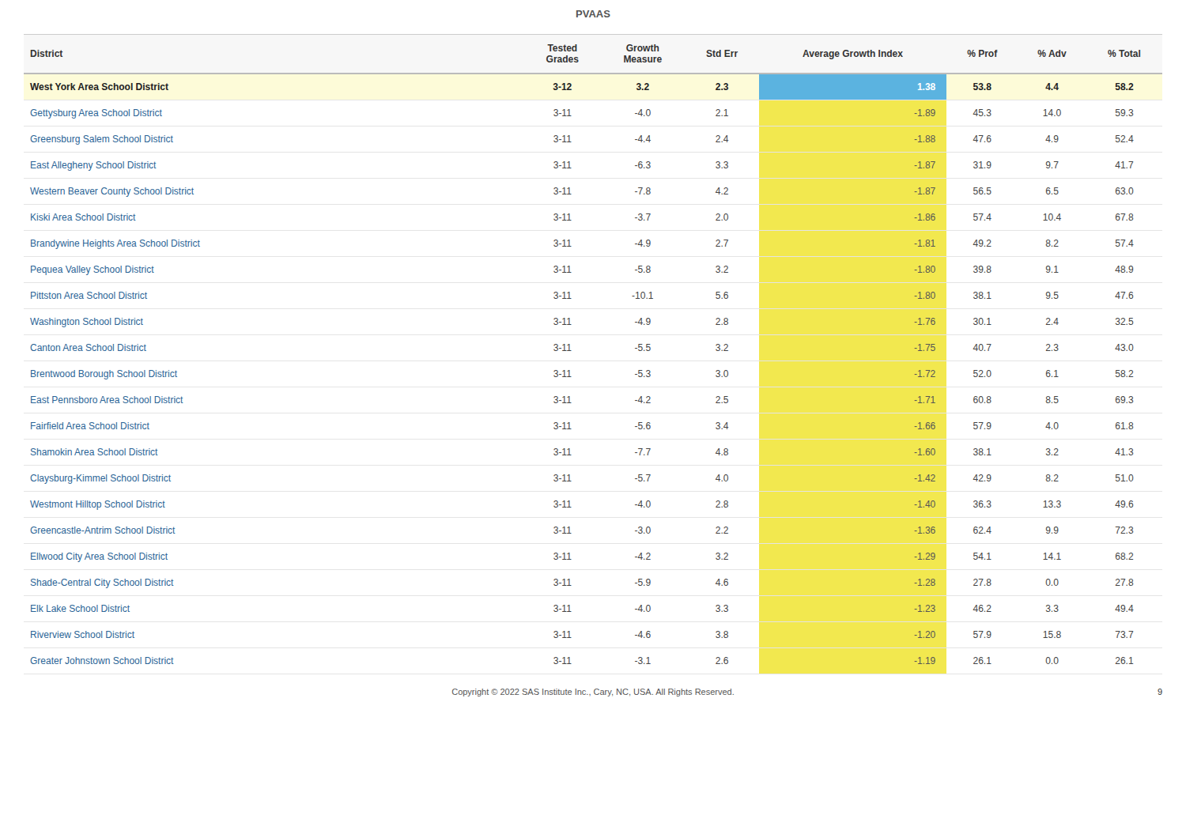PVAAS
| District | Tested Grades | Growth Measure | Std Err | Average Growth Index | % Prof | % Adv | % Total |
| --- | --- | --- | --- | --- | --- | --- | --- |
| West York Area School District | 3-12 | 3.2 | 2.3 | 1.38 | 53.8 | 4.4 | 58.2 |
| Gettysburg Area School District | 3-11 | -4.0 | 2.1 | -1.89 | 45.3 | 14.0 | 59.3 |
| Greensburg Salem School District | 3-11 | -4.4 | 2.4 | -1.88 | 47.6 | 4.9 | 52.4 |
| East Allegheny School District | 3-11 | -6.3 | 3.3 | -1.87 | 31.9 | 9.7 | 41.7 |
| Western Beaver County School District | 3-11 | -7.8 | 4.2 | -1.87 | 56.5 | 6.5 | 63.0 |
| Kiski Area School District | 3-11 | -3.7 | 2.0 | -1.86 | 57.4 | 10.4 | 67.8 |
| Brandywine Heights Area School District | 3-11 | -4.9 | 2.7 | -1.81 | 49.2 | 8.2 | 57.4 |
| Pequea Valley School District | 3-11 | -5.8 | 3.2 | -1.80 | 39.8 | 9.1 | 48.9 |
| Pittston Area School District | 3-11 | -10.1 | 5.6 | -1.80 | 38.1 | 9.5 | 47.6 |
| Washington School District | 3-11 | -4.9 | 2.8 | -1.76 | 30.1 | 2.4 | 32.5 |
| Canton Area School District | 3-11 | -5.5 | 3.2 | -1.75 | 40.7 | 2.3 | 43.0 |
| Brentwood Borough School District | 3-11 | -5.3 | 3.0 | -1.72 | 52.0 | 6.1 | 58.2 |
| East Pennsboro Area School District | 3-11 | -4.2 | 2.5 | -1.71 | 60.8 | 8.5 | 69.3 |
| Fairfield Area School District | 3-11 | -5.6 | 3.4 | -1.66 | 57.9 | 4.0 | 61.8 |
| Shamokin Area School District | 3-11 | -7.7 | 4.8 | -1.60 | 38.1 | 3.2 | 41.3 |
| Claysburg-Kimmel School District | 3-11 | -5.7 | 4.0 | -1.42 | 42.9 | 8.2 | 51.0 |
| Westmont Hilltop School District | 3-11 | -4.0 | 2.8 | -1.40 | 36.3 | 13.3 | 49.6 |
| Greencastle-Antrim School District | 3-11 | -3.0 | 2.2 | -1.36 | 62.4 | 9.9 | 72.3 |
| Ellwood City Area School District | 3-11 | -4.2 | 3.2 | -1.29 | 54.1 | 14.1 | 68.2 |
| Shade-Central City School District | 3-11 | -5.9 | 4.6 | -1.28 | 27.8 | 0.0 | 27.8 |
| Elk Lake School District | 3-11 | -4.0 | 3.3 | -1.23 | 46.2 | 3.3 | 49.4 |
| Riverview School District | 3-11 | -4.6 | 3.8 | -1.20 | 57.9 | 15.8 | 73.7 |
| Greater Johnstown School District | 3-11 | -3.1 | 2.6 | -1.19 | 26.1 | 0.0 | 26.1 |
Copyright © 2022 SAS Institute Inc., Cary, NC, USA. All Rights Reserved. 9